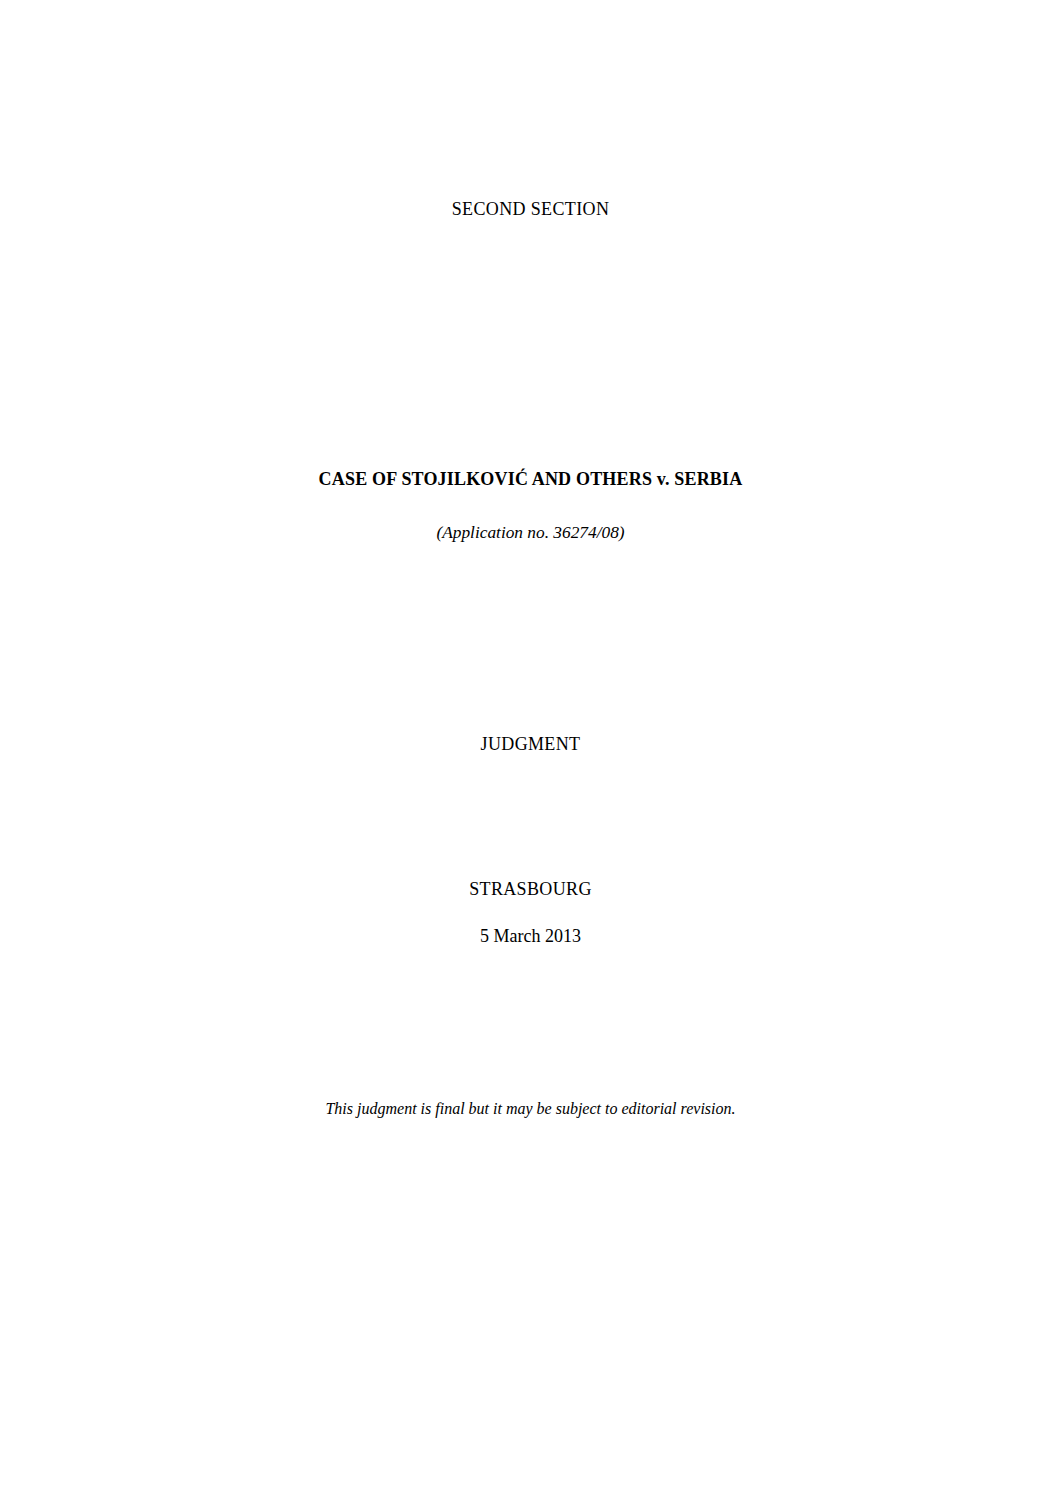SECOND SECTION
CASE OF STOJILKOVIĆ AND OTHERS v. SERBIA
(Application no. 36274/08)
JUDGMENT
STRASBOURG
5 March 2013
This judgment is final but it may be subject to editorial revision.